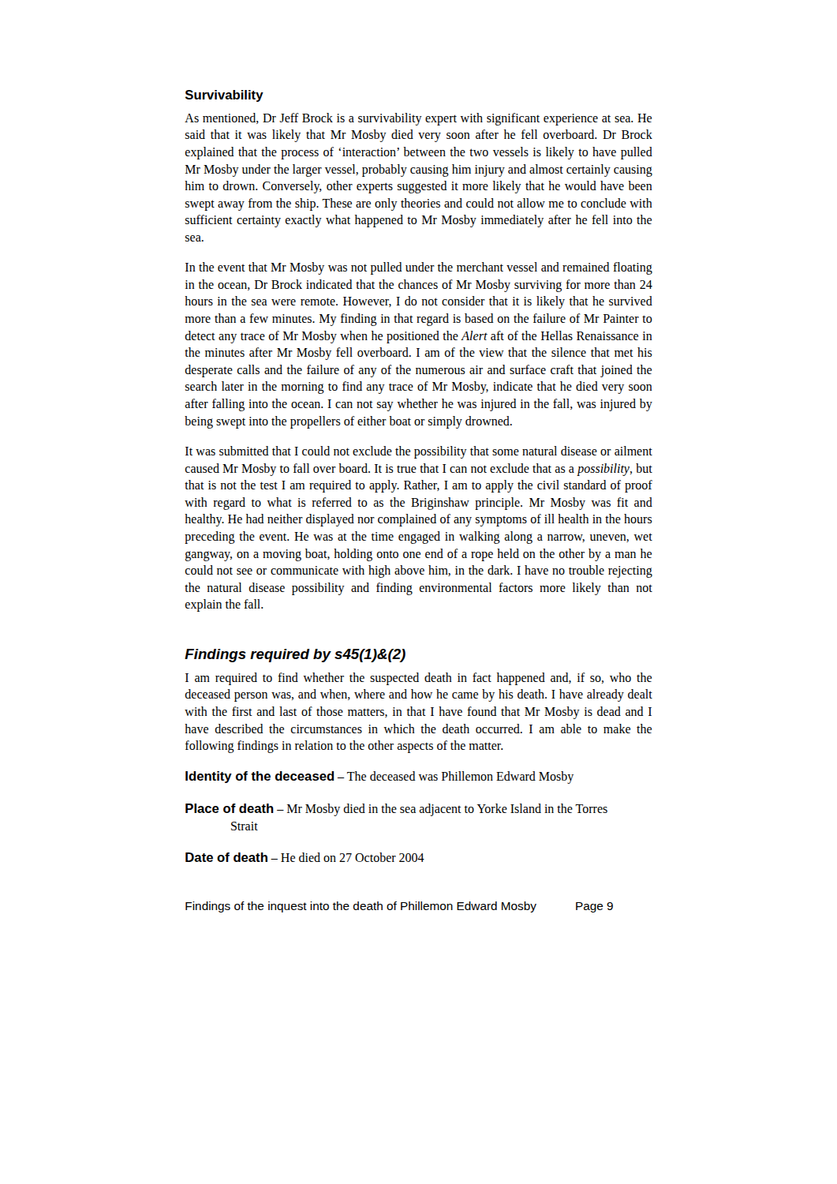Survivability
As mentioned, Dr Jeff Brock is a survivability expert with significant experience at sea. He said that it was likely that Mr Mosby died very soon after he fell overboard. Dr Brock explained that the process of ‘interaction’ between the two vessels is likely to have pulled Mr Mosby under the larger vessel, probably causing him injury and almost certainly causing him to drown. Conversely, other experts suggested it more likely that he would have been swept away from the ship. These are only theories and could not allow me to conclude with sufficient certainty exactly what happened to Mr Mosby immediately after he fell into the sea.
In the event that Mr Mosby was not pulled under the merchant vessel and remained floating in the ocean, Dr Brock indicated that the chances of Mr Mosby surviving for more than 24 hours in the sea were remote. However, I do not consider that it is likely that he survived more than a few minutes. My finding in that regard is based on the failure of Mr Painter to detect any trace of Mr Mosby when he positioned the Alert aft of the Hellas Renaissance in the minutes after Mr Mosby fell overboard. I am of the view that the silence that met his desperate calls and the failure of any of the numerous air and surface craft that joined the search later in the morning to find any trace of Mr Mosby, indicate that he died very soon after falling into the ocean. I can not say whether he was injured in the fall, was injured by being swept into the propellers of either boat or simply drowned.
It was submitted that I could not exclude the possibility that some natural disease or ailment caused Mr Mosby to fall over board. It is true that I can not exclude that as a possibility, but that is not the test I am required to apply. Rather, I am to apply the civil standard of proof with regard to what is referred to as the Briginshaw principle. Mr Mosby was fit and healthy. He had neither displayed nor complained of any symptoms of ill health in the hours preceding the event. He was at the time engaged in walking along a narrow, uneven, wet gangway, on a moving boat, holding onto one end of a rope held on the other by a man he could not see or communicate with high above him, in the dark. I have no trouble rejecting the natural disease possibility and finding environmental factors more likely than not explain the fall.
Findings required by s45(1)&(2)
I am required to find whether the suspected death in fact happened and, if so, who the deceased person was, and when, where and how he came by his death. I have already dealt with the first and last of those matters, in that I have found that Mr Mosby is dead and I have described the circumstances in which the death occurred. I am able to make the following findings in relation to the other aspects of the matter.
Identity of the deceased – The deceased was Phillemon Edward Mosby
Place of death – Mr Mosby died in the sea adjacent to Yorke Island in the Torres Strait
Date of death – He died on 27 October 2004
Findings of the inquest into the death of Phillemon Edward Mosby Page 9